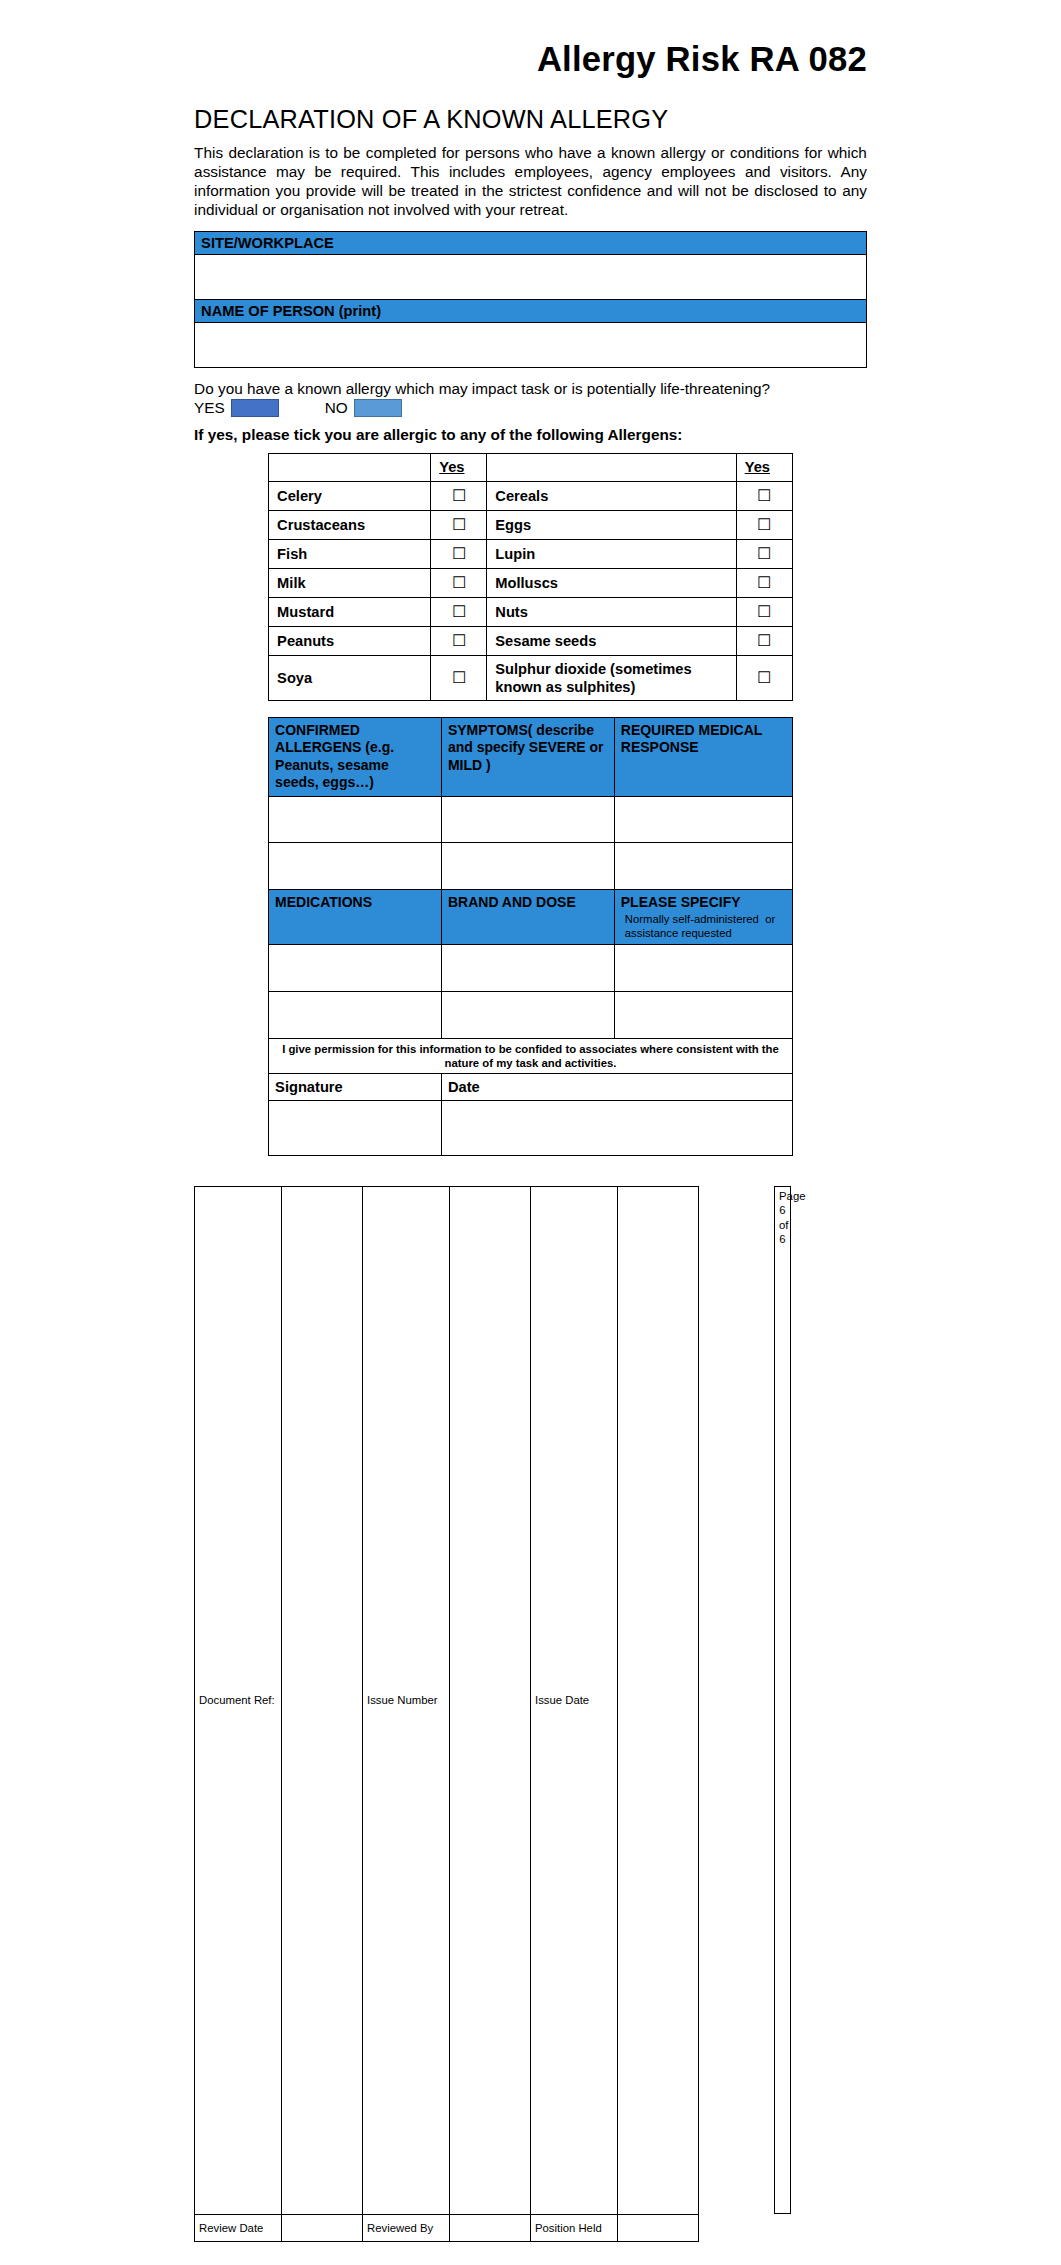Allergy Risk RA 082
DECLARATION OF A KNOWN ALLERGY
This declaration is to be completed for persons who have a known allergy or conditions for which assistance may be required. This includes employees, agency employees and visitors. Any information you provide will be treated in the strictest confidence and will not be disclosed to any individual or organisation not involved with your retreat.
| SITE/WORKPLACE |
| --- |
| NAME OF PERSON (print) |
Do you have a known allergy which may impact task or is potentially life-threatening?
YES NO
If yes, please tick you are allergic to any of the following Allergens:
| | Yes | | Yes |
| --- | --- | --- | --- |
| Celery | ☐ | Cereals | ☐ |
| Crustaceans | ☐ | Eggs | ☐ |
| Fish | ☐ | Lupin | ☐ |
| Milk | ☐ | Molluscs | ☐ |
| Mustard | ☐ | Nuts | ☐ |
| Peanuts | ☐ | Sesame seeds | ☐ |
| Soya | ☐ | Sulphur dioxide (sometimes known as sulphites) | ☐ |
| CONFIRMED ALLERGENS (e.g. Peanuts, sesame seeds, eggs…) | SYMPTOMS( describe and specify SEVERE or MILD ) | REQUIRED MEDICAL RESPONSE |
| --- | --- | --- |
| MEDICATIONS | BRAND AND DOSE | PLEASE SPECIFY Normally self-administered or assistance requested |
| I give permission for this information to be confided to associates where consistent with the nature of my task and activities. |
| Signature | Date |
| Document Ref: | | Issue Number | | Issue Date | | Page 6 of 6 |
| Review Date | | Reviewed By | | Position Held | |